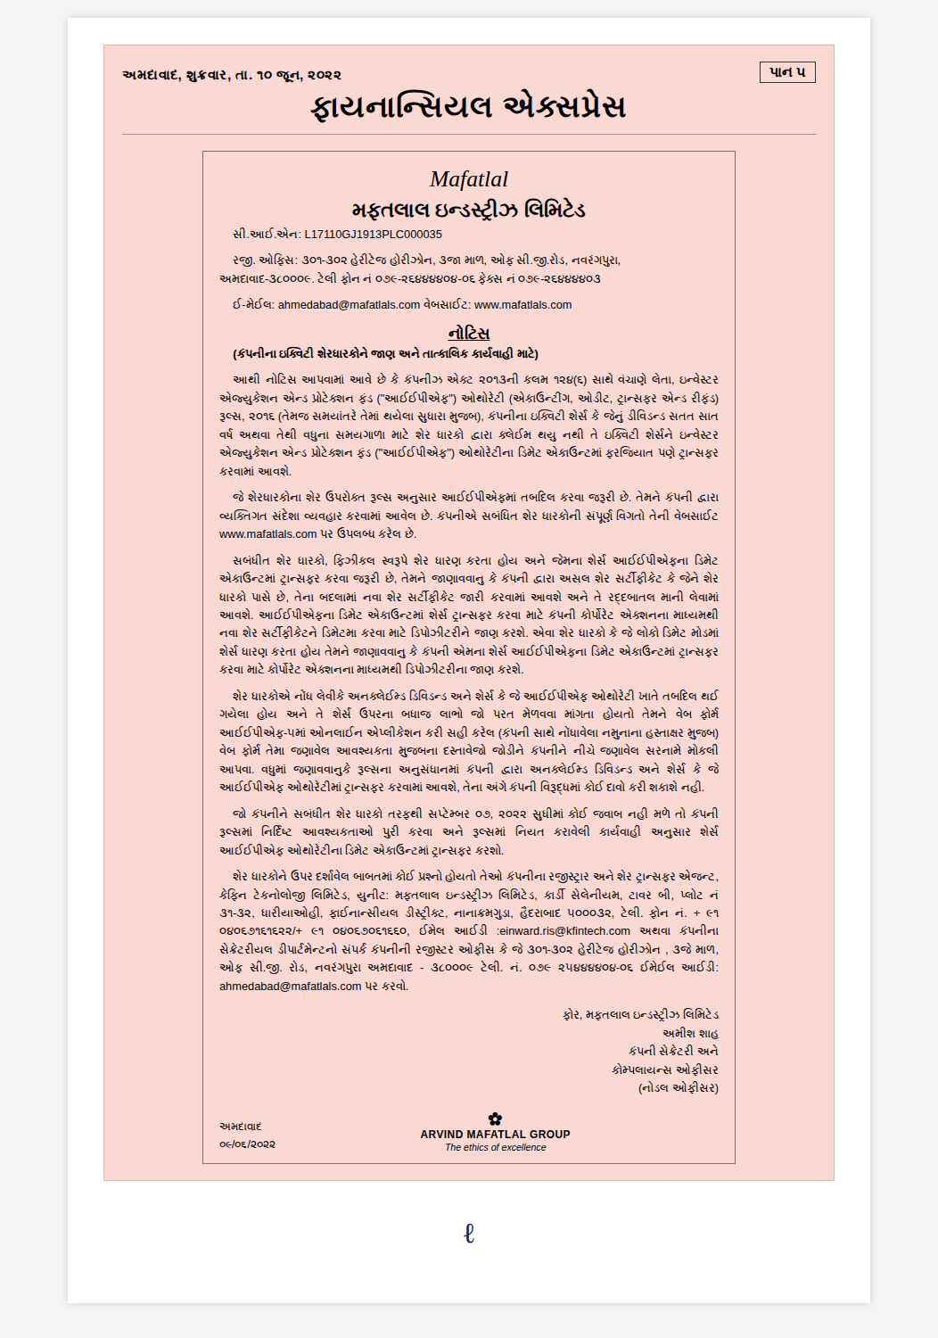અમદાવાદ, શુક્રવાર, તા. ૧૦ જૂન, ૨૦૨૨ પાન ૫
ફાયનાન્સિયલ એક્સપ્રેસ
Mafatlal
મફતલાલ ઇન્ડસ્ટ્રીઝ લિમિટેડ
સી.આઈ.એન: L17110GJ1913PLC000035
રજી. ઓફિસ: ૩૦૧-૩૦૨ હેરીટેજ હોરીઝોન, ૩જા માળ, ઓફ સી.જી.રોડ, નવરંગપુરા,
અમદાવાદ-૩૮૦૦૦૯. ટેલી ફોન નં ૦૭૯-૨૬૪૪૪૪૦૪-૦૬ ફેક્સ નં ૦૭૯-૨૬૪૪૪૪૦૩
ઈ-મેઈલ: ahmedabad@mafatlals.com વેબસાઈટ: www.mafatlals.com
નોટિસ
(કંપનીના ઇક્વિટી શેરધારકોને જાણ અને તાત્કાલિક કાર્યવાહી માટે)
આથી નોટિસ આપવામાં આવે છે કે કંપનીઝ એક્ટ ૨૦૧૩ની કલમ ૧૨૪(૬) સાથે વંચાણે લેતા, ઇન્વેસ્ટર એજ્યુકેશન એન્ડ પ્રોટેક્શન ફંડ ("આઈઈપીએફ") ઓથોરેટી (એકાઉન્ટીંગ, ઓડીટ, ટ્રાન્સફર એન્ડ રીફંડ) રૂલ્સ, ૨૦૧૬ (તેમજ સમયાંતરે તેમાં થયેલા સુધારા મુજબ), કંપનીના ઇક્વિટી શેર્સ કે જેનું ડીવિડન્ડ સતત સાત વર્ષ અથવા તેથી વધુના સમયગાળા માટે શેર ધારકો દ્વારા ક્લેઈમ થયુ નથી તે ઇક્વિટી શેર્સને ઇન્વેસ્ટર એજ્યુકેશન એન્ડ પ્રોટેક્શન ફંડ ("આઈઈપીએફ") ઓથોરેટીના ડિમેટ એકાઉન્ટમાં ફરજિયાત પણે ટ્રાન્સફર કરવામાં આવશે.
જે શેરધારકોના શેર ઉપરોક્ત રૂલ્સ અનુસાર આઈઈપીએફમાં તબદિલ કરવા જરૂરી છે. તેમને કંપની દ્વારા વ્યક્તિગત સંદેશા વ્યવહાર કરવામાં આવેલ છે. કંપનીએ સબંધિત શેર ધારકોની સંપૂર્ણ વિગતો તેની વેબસાઈટ www.mafatlals.com પર ઉપલબ્ધ કરેલ છે.
સબંધીત શેર ધારકો, ફિઝીકલ સ્વરૂપે શેર ધારણ કરતા હોય અને જેમના શેર્સ આઈઈપીએફના ડિમેટ એકાઉન્ટમાં ટ્રાન્સફર કરવા જરૂરી છે, તેમને જાણાવવાનુ કે કંપની દ્વારા અસલ શેર સર્ટીફીકેટ કે જેને શેર ધારકો પાસે છે, તેના બદલામાં નવા શેર સર્ટીફીકેટ જારી કરવામાં આવશે અને તે રદ્દબાતલ માની લેવામાં આવશે. આઈઈપીએફના ડિમેટ એકાઉન્ટમાં શેર્સ ટ્રાન્સફર કરવા માટે કંપની કોર્પોરેટ એક્શનના માધ્યમથી નવા શેર સર્ટીફીકેટને ડિમેટમા કરવા માટે ડિપોઝીટરીને જાણ કરશે. એવા શેર ધારકો કે જે લોકો ડિમેટ મોડમાં શેર્સ ધારણ કરતા હોય તેમને જાણાવવાનુ કે કંપની એમના શેર્સ આઈઈપીએફના ડિમેટ એકાઉન્ટમાં ટ્રાન્સફર કરવા માટે કોર્પોરેટ એક્શનના માધ્યમથી ડિપોઝીટરીના જાણ કરશે.
શેર ધારકોએ નોંધ લેવીકે અનક્લેઈમ્ડ ડિવિડન્ડ અને શેર્સ કે જે આઈઈપીએફ ઓથોરેટી ખાતે તબદિલ થઈ ગયેલા હોય અને તે શેર્સ ઉપરના બધાજ લાભો જો પરત મેળવવા માંગતા હોયતો તેમને વેબ ફોર્મ આઈઈપીએફ-૫માં ઓનલાઈન એપ્લીકેશન કરી સહી કરેલ (કંપની સાથે નોંધાવેલા નમુનાના હસ્તાક્ષર મુજબ) વેબ ફોર્મ તેમા જણાવેલ આવશ્યકતા મુજબના દસ્તાવેજો જોડીને કંપનીને નીચે જણાવેલ સરનામે મોકલી આપવા. વધુમાં જણાવવાનુકે રૂલ્સના અનુસંધાનમાં કંપની દ્વારા અનક્લેઈમ્ડ ડિવિડન્ડ અને શેર્સ કે જે આઈઈપીએફ ઓથોરેટીમાં ટ્રાન્સફર કરવામાં આવશે, તેના અંગે કંપની વિરૂદ્ધમાં કોઈ દાવો કરી શકાશે નહી.
જો કંપનીને સબંધીત શેર ધારકો તરફથી સપ્ટેમ્બર ૦૭, ૨૦૨૨ સુધીમાં કોઈ જવાબ નહી મળે તો કંપની રૂલ્સમાં નિર્દિષ્ટ આવશ્યકતાઓ પુરી કરવા અને રૂલ્સમાં નિયત કરાવેલી કાર્યવાહી અનુસાર શેર્સ આઈઈપીએફ ઓથોરેટીના ડિમેટ એકાઉન્ટમાં ટ્રાન્સફર કરશો.
શેર ધારકોને ઉપર દર્શાવેલ બાબતમાં કોઈ પ્રશ્નો હોયતો તેઓ કંપનીના રજીસ્ટ્રાર અને શેર ટ્રાન્સફર એજન્ટ, કેફિન ટેકનોલોજી લિમિટેડ, યુનીટ: મફતલાલ ઇન્ડસ્ટ્રીઝ લિમિટેડ, કાર્ડી સેલેનીયમ, ટાવર બી, પ્લોટ નં ૩૧-૩૨, ધારીયાઓહી, ફાઈનાન્સીયલ ડીસ્ટ્રીક્ટ, નાનાક્રમગુડા, હૈદરાબાદ ૫૦૦૦૩૨, ટેલી. ફોન નં. + ૯૧ ૦૪૦૬૭૧૬૧૬૨૨/+ ૯૧ ૦૪૦૬૭૦૬૧૬૬૦, ઈમેલ આઈડી :einward.ris@kfintech.com અથવા કંપનીના સેક્રેટરીયલ ડીપાર્ટમેન્ટનો સંપર્ક કંપનીની રજીસ્ટર ઓફીસ કે જે ૩૦૧-૩૦૨ હેરીટેજ હોરીઝોન , ૩જે માળ, ઓફ સી.જી. રોડ, નવરંગપુરા અમદાવાદ - ૩૮૦૦૦૯ ટેલી. નં. ૦૭૯ ૨૫૪૪૪૪૦૪-૦૬ ઈમેઈલ આઈડી: ahmedabad@mafatlals.com પર કરવો.
ફોર, મફતલાલ ઇન્ડસ્ટ્રીઝ લિમિટેડ
અમીશ શાહ
કંપની સેક્રેટરી અને
કોમ્પલાયન્સ ઓફીસર
(નોડલ ઓફીસર)
અમદાવાદ
૦૯/૦૬/૨૦૨૨
✿
ARVIND MAFATLAL GROUP
The ethics of excellence
ℓ